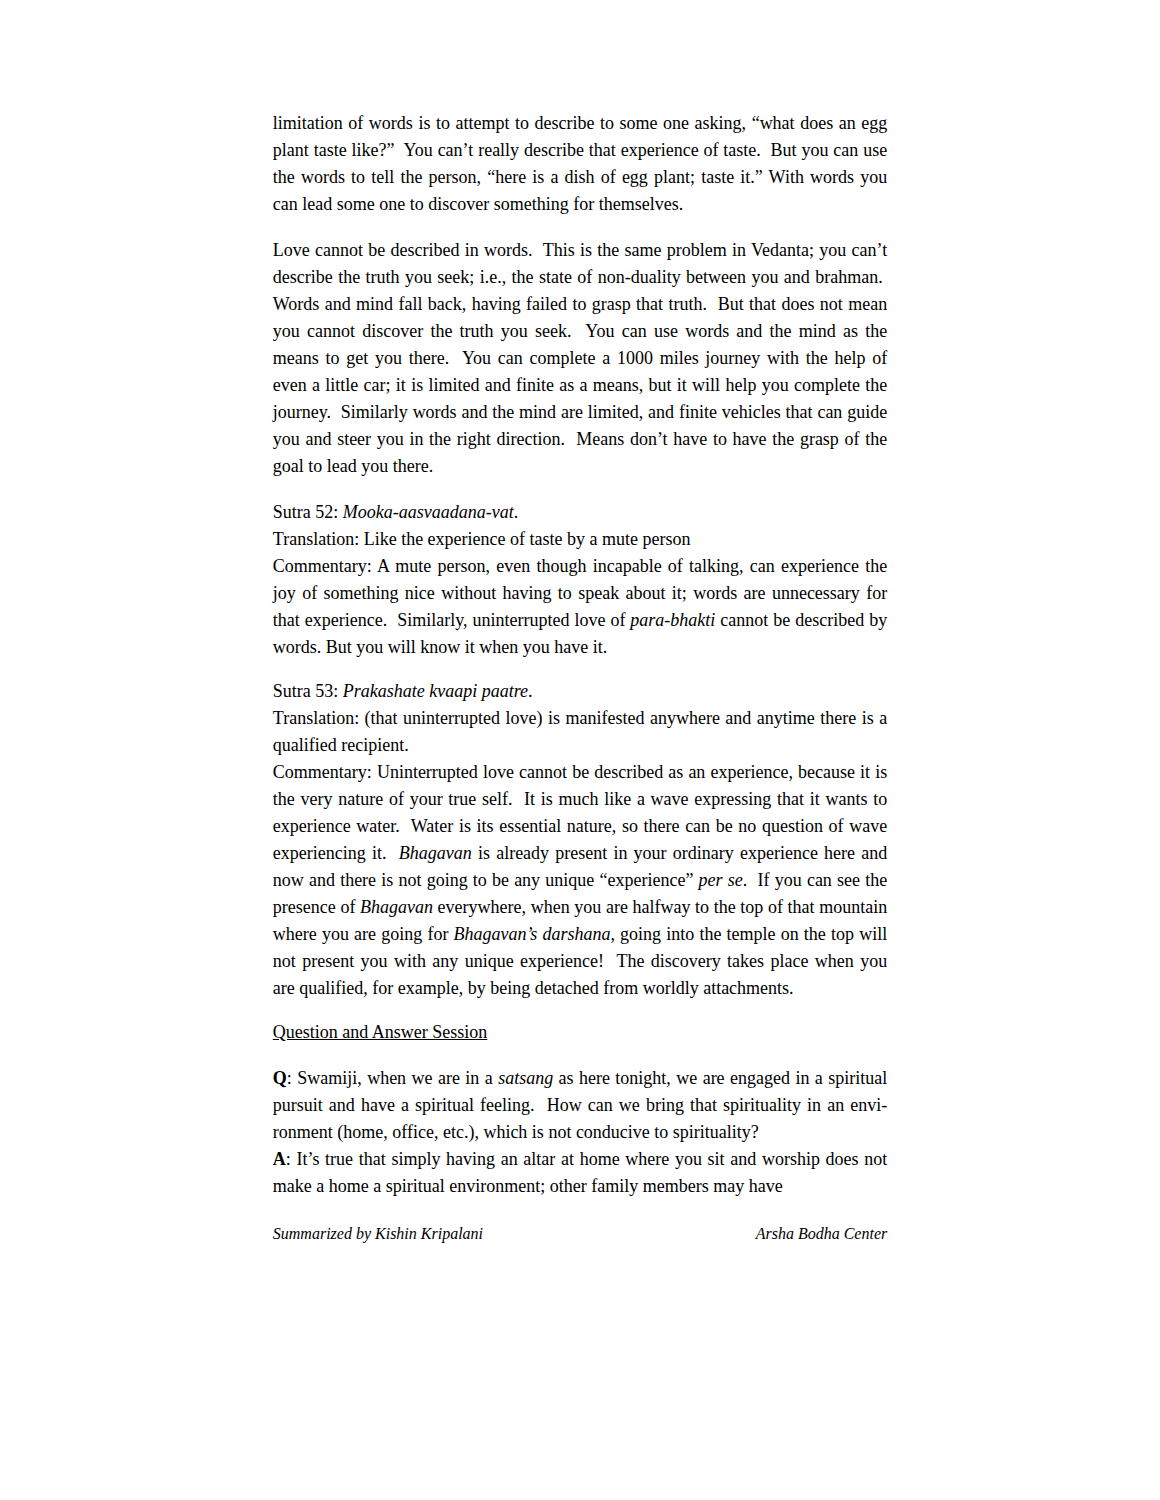limitation of words is to attempt to describe to some one asking, “what does an egg plant taste like?” You can’t really describe that experience of taste. But you can use the words to tell the person, “here is a dish of egg plant; taste it.” With words you can lead some one to discover something for themselves.
Love cannot be described in words. This is the same problem in Vedanta; you can’t describe the truth you seek; i.e., the state of non-duality between you and brahman. Words and mind fall back, having failed to grasp that truth. But that does not mean you cannot discover the truth you seek. You can use words and the mind as the means to get you there. You can complete a 1000 miles journey with the help of even a little car; it is limited and finite as a means, but it will help you complete the journey. Similarly words and the mind are limited, and finite vehicles that can guide you and steer you in the right direction. Means don’t have to have the grasp of the goal to lead you there.
Sutra 52: Mooka-aasvaadana-vat.
Translation: Like the experience of taste by a mute person
Commentary: A mute person, even though incapable of talking, can experience the joy of something nice without having to speak about it; words are unnecessary for that experience. Similarly, uninterrupted love of para-bhakti cannot be described by words. But you will know it when you have it.
Sutra 53: Prakashate kvaapi paatre.
Translation: (that uninterrupted love) is manifested anywhere and anytime there is a qualified recipient.
Commentary: Uninterrupted love cannot be described as an experience, because it is the very nature of your true self. It is much like a wave expressing that it wants to experience water. Water is its essential nature, so there can be no question of wave experiencing it. Bhagavan is already present in your ordinary experience here and now and there is not going to be any unique “experience” per se. If you can see the presence of Bhagavan everywhere, when you are halfway to the top of that mountain where you are going for Bhagavan’s darshana, going into the temple on the top will not present you with any unique experience! The discovery takes place when you are qualified, for example, by being detached from worldly attachments.
Question and Answer Session
Q: Swamiji, when we are in a satsang as here tonight, we are engaged in a spiritual pursuit and have a spiritual feeling. How can we bring that spirituality in an environment (home, office, etc.), which is not conducive to spirituality?
A: It’s true that simply having an altar at home where you sit and worship does not make a home a spiritual environment; other family members may have
Summarized by Kishin Kripalani Arsha Bodha Center